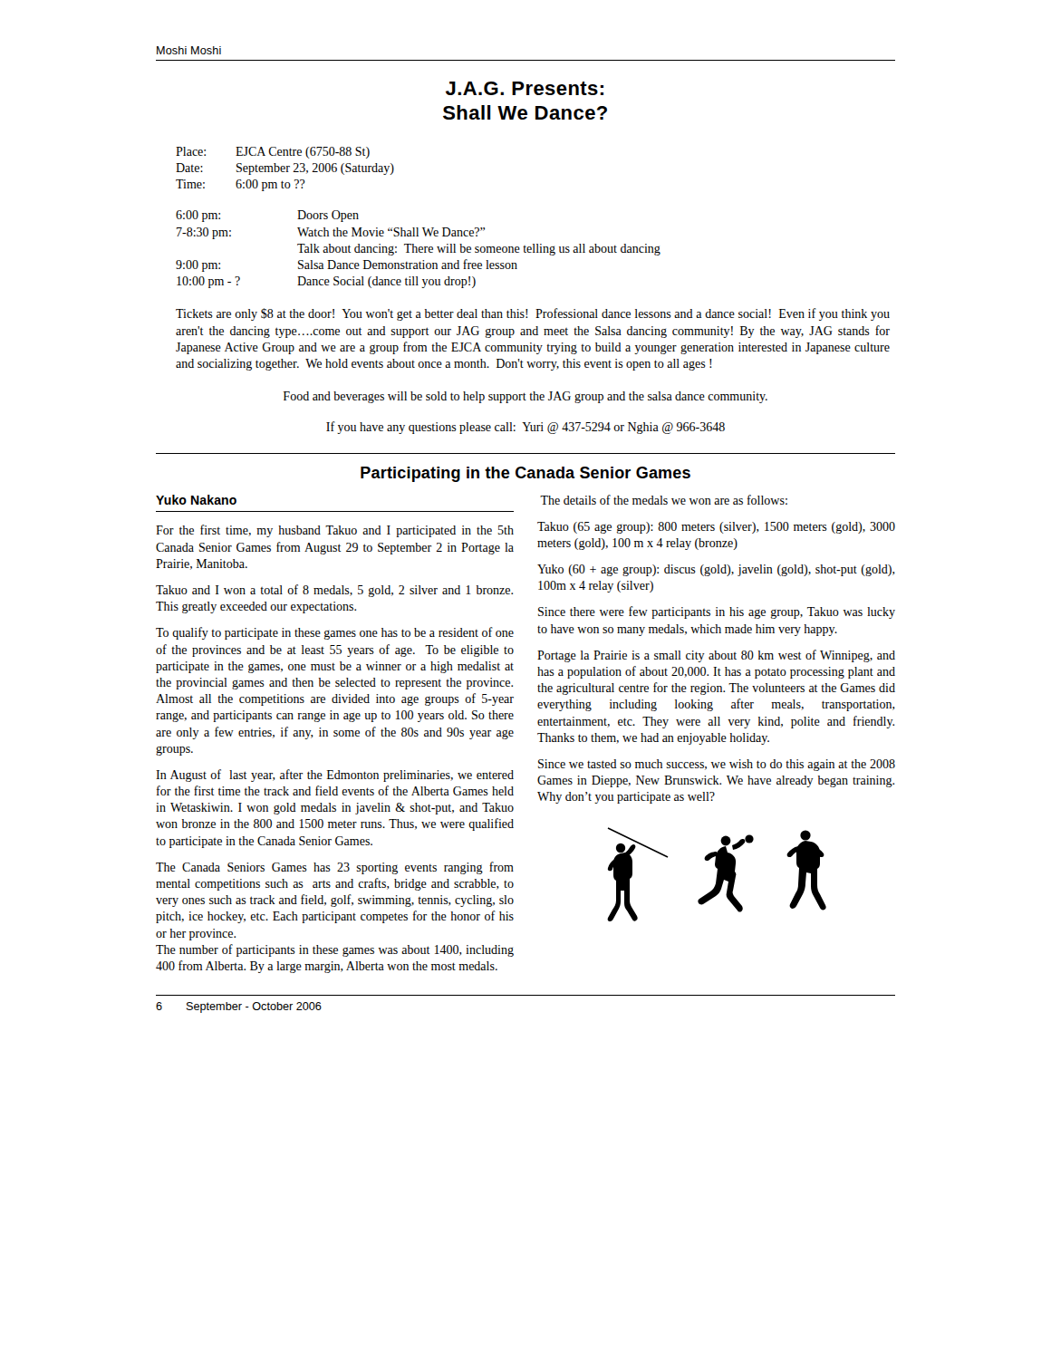Moshi Moshi
J.A.G. Presents: Shall We Dance?
| Place: | EJCA Centre (6750-88 St) |
| Date: | September 23, 2006 (Saturday) |
| Time: | 6:00 pm to ?? |
| 6:00 pm: | Doors Open |
| 7-8:30 pm: | Watch the Movie “Shall We Dance?” |
| | Talk about dancing: There will be someone telling us all about dancing |
| 9:00 pm: | Salsa Dance Demonstration and free lesson |
| 10:00 pm - ? | Dance Social (dance till you drop!) |
Tickets are only $8 at the door! You won't get a better deal than this! Professional dance lessons and a dance social! Even if you think you aren't the dancing type….come out and support our JAG group and meet the Salsa dancing community! By the way, JAG stands for Japanese Active Group and we are a group from the EJCA community trying to build a younger generation interested in Japanese culture and socializing together. We hold events about once a month. Don't worry, this event is open to all ages !
Food and beverages will be sold to help support the JAG group and the salsa dance community.
If you have any questions please call: Yuri @ 437-5294 or Nghia @ 966-3648
Participating in the Canada Senior Games
Yuko Nakano
For the first time, my husband Takuo and I participated in the 5th Canada Senior Games from August 29 to September 2 in Portage la Prairie, Manitoba.
Takuo and I won a total of 8 medals, 5 gold, 2 silver and 1 bronze. This greatly exceeded our expectations.
To qualify to participate in these games one has to be a resident of one of the provinces and be at least 55 years of age. To be eligible to participate in the games, one must be a winner or a high medalist at the provincial games and then be selected to represent the province. Almost all the competitions are divided into age groups of 5-year range, and participants can range in age up to 100 years old. So there are only a few entries, if any, in some of the 80s and 90s year age groups.
In August of last year, after the Edmonton preliminaries, we entered for the first time the track and field events of the Alberta Games held in Wetaskiwin. I won gold medals in javelin & shot-put, and Takuo won bronze in the 800 and 1500 meter runs. Thus, we were qualified to participate in the Canada Senior Games.
The Canada Seniors Games has 23 sporting events ranging from mental competitions such as arts and crafts, bridge and scrabble, to very ones such as track and field, golf, swimming, tennis, cycling, slo pitch, ice hockey, etc. Each participant competes for the honor of his or her province.
The number of participants in these games was about 1400, including 400 from Alberta. By a large margin, Alberta won the most medals.
The details of the medals we won are as follows:
Takuo (65 age group): 800 meters (silver), 1500 meters (gold), 3000 meters (gold), 100 m x 4 relay (bronze)
Yuko (60 + age group): discus (gold), javelin (gold), shot-put (gold), 100m x 4 relay (silver)
Since there were few participants in his age group, Takuo was lucky to have won so many medals, which made him very happy.
Portage la Prairie is a small city about 80 km west of Winnipeg, and has a population of about 20,000. It has a potato processing plant and the agricultural centre for the region. The volunteers at the Games did everything including looking after meals, transportation, entertainment, etc. They were all very kind, polite and friendly. Thanks to them, we had an enjoyable holiday.
Since we tasted so much success, we wish to do this again at the 2008 Games in Dieppe, New Brunswick. We have already began training. Why don’t you participate as well?
6 September - October 2006